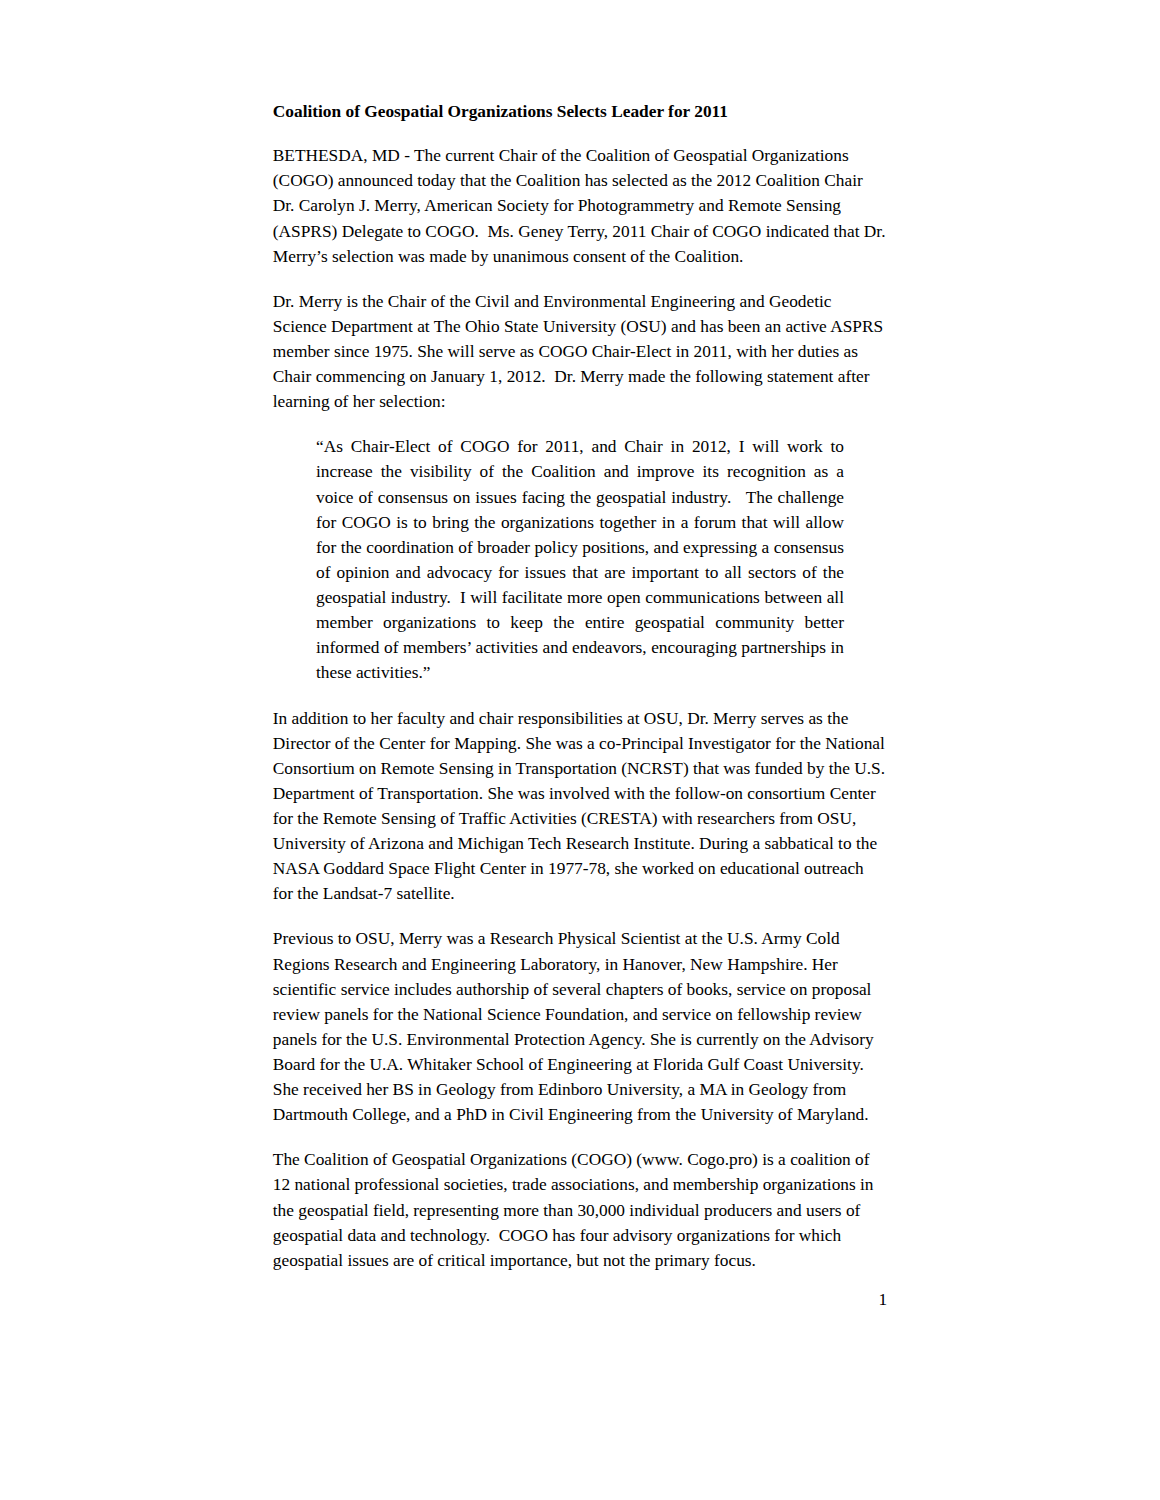Coalition of Geospatial Organizations Selects Leader for 2011
BETHESDA, MD - The current Chair of the Coalition of Geospatial Organizations (COGO) announced today that the Coalition has selected as the 2012 Coalition Chair Dr. Carolyn J. Merry, American Society for Photogrammetry and Remote Sensing (ASPRS) Delegate to COGO. Ms. Geney Terry, 2011 Chair of COGO indicated that Dr. Merry’s selection was made by unanimous consent of the Coalition.
Dr. Merry is the Chair of the Civil and Environmental Engineering and Geodetic Science Department at The Ohio State University (OSU) and has been an active ASPRS member since 1975. She will serve as COGO Chair-Elect in 2011, with her duties as Chair commencing on January 1, 2012. Dr. Merry made the following statement after learning of her selection:
“As Chair-Elect of COGO for 2011, and Chair in 2012, I will work to increase the visibility of the Coalition and improve its recognition as a voice of consensus on issues facing the geospatial industry. The challenge for COGO is to bring the organizations together in a forum that will allow for the coordination of broader policy positions, and expressing a consensus of opinion and advocacy for issues that are important to all sectors of the geospatial industry. I will facilitate more open communications between all member organizations to keep the entire geospatial community better informed of members’ activities and endeavors, encouraging partnerships in these activities.”
In addition to her faculty and chair responsibilities at OSU, Dr. Merry serves as the Director of the Center for Mapping. She was a co-Principal Investigator for the National Consortium on Remote Sensing in Transportation (NCRST) that was funded by the U.S. Department of Transportation. She was involved with the follow-on consortium Center for the Remote Sensing of Traffic Activities (CRESTA) with researchers from OSU, University of Arizona and Michigan Tech Research Institute. During a sabbatical to the NASA Goddard Space Flight Center in 1977-78, she worked on educational outreach for the Landsat-7 satellite.
Previous to OSU, Merry was a Research Physical Scientist at the U.S. Army Cold Regions Research and Engineering Laboratory, in Hanover, New Hampshire. Her scientific service includes authorship of several chapters of books, service on proposal review panels for the National Science Foundation, and service on fellowship review panels for the U.S. Environmental Protection Agency. She is currently on the Advisory Board for the U.A. Whitaker School of Engineering at Florida Gulf Coast University. She received her BS in Geology from Edinboro University, a MA in Geology from Dartmouth College, and a PhD in Civil Engineering from the University of Maryland.
The Coalition of Geospatial Organizations (COGO) (www. Cogo.pro) is a coalition of 12 national professional societies, trade associations, and membership organizations in the geospatial field, representing more than 30,000 individual producers and users of geospatial data and technology. COGO has four advisory organizations for which geospatial issues are of critical importance, but not the primary focus.
1